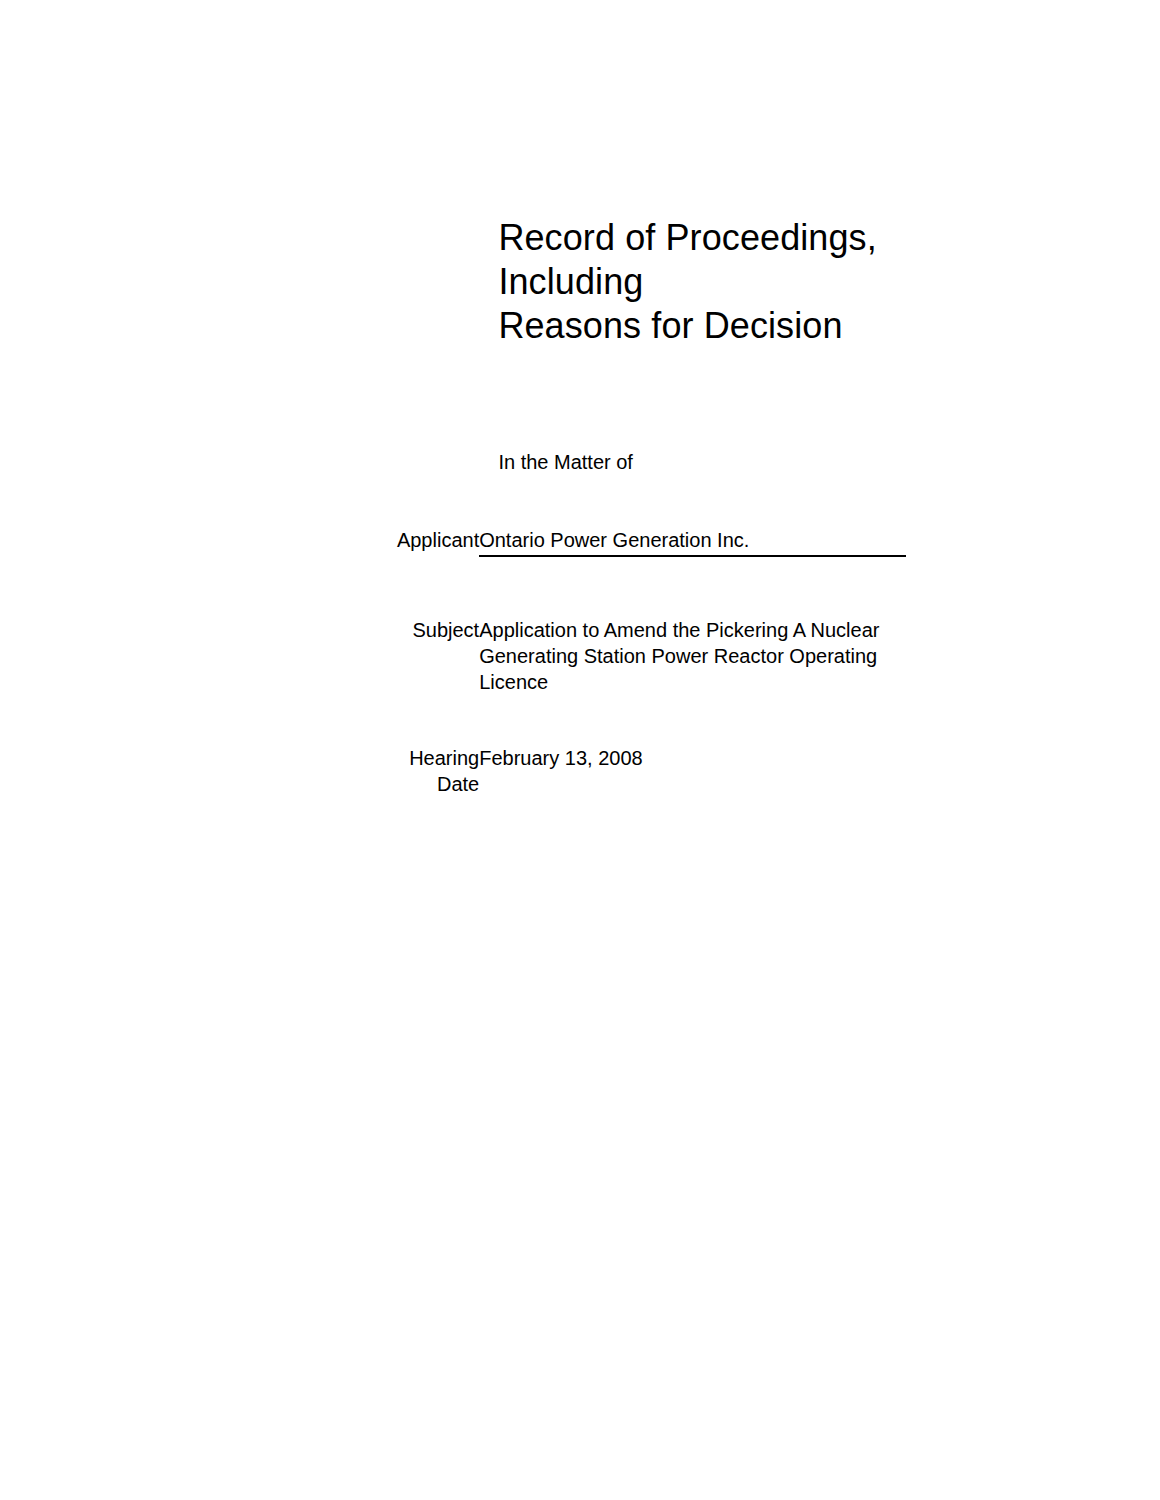Record of Proceedings, Including
Reasons for Decision
In the Matter of
| Applicant | Ontario Power Generation Inc. |
| Subject | Application to Amend the Pickering A Nuclear Generating Station Power Reactor Operating Licence |
| Hearing Date | February 13, 2008 |